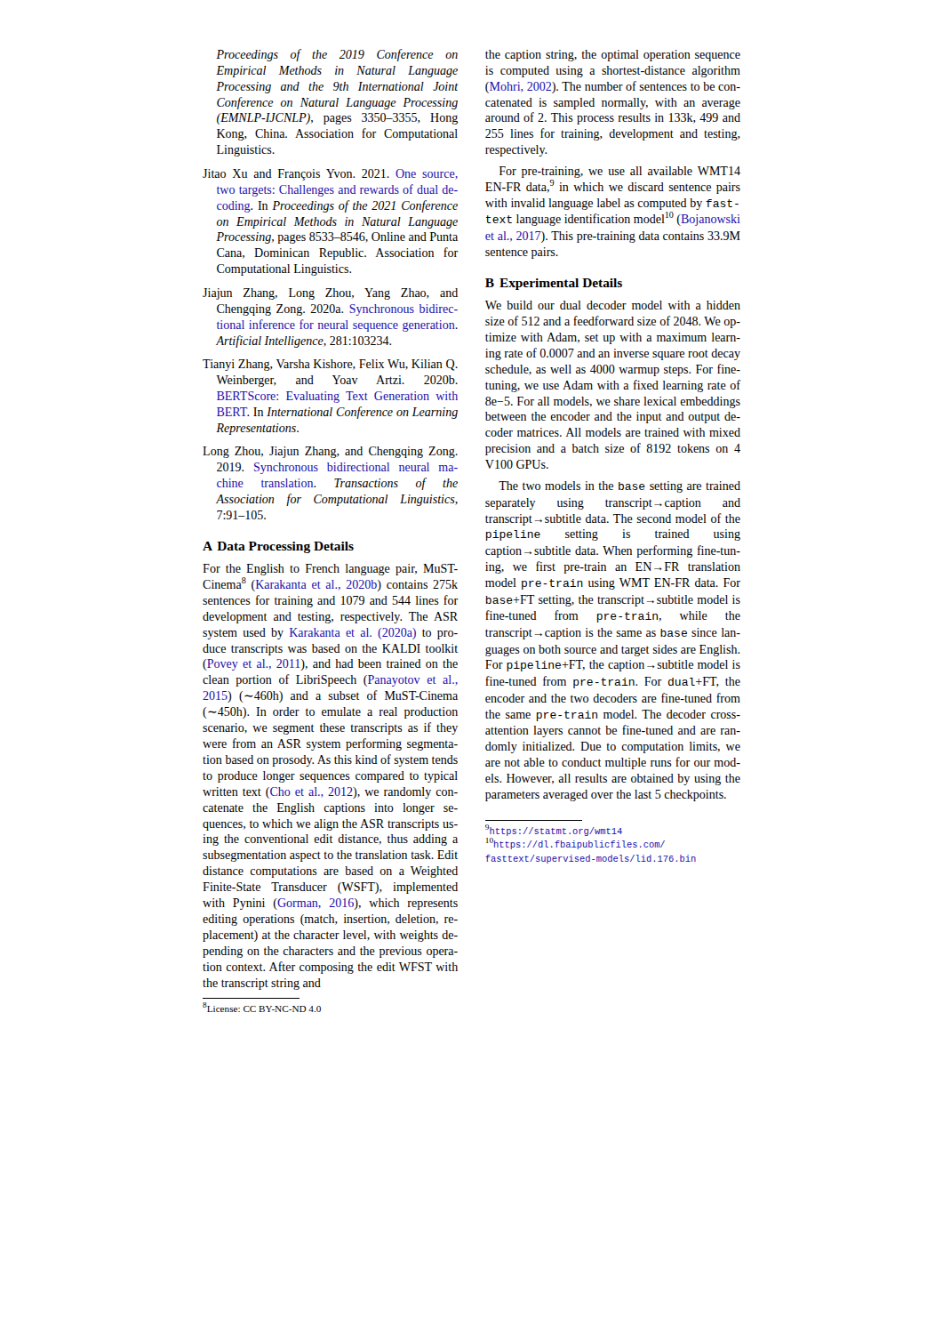Proceedings of the 2019 Conference on Empirical Methods in Natural Language Processing and the 9th International Joint Conference on Natural Language Processing (EMNLP-IJCNLP), pages 3350–3355, Hong Kong, China. Association for Computational Linguistics.
Jitao Xu and François Yvon. 2021. One source, two targets: Challenges and rewards of dual decoding. In Proceedings of the 2021 Conference on Empirical Methods in Natural Language Processing, pages 8533–8546, Online and Punta Cana, Dominican Republic. Association for Computational Linguistics.
Jiajun Zhang, Long Zhou, Yang Zhao, and Chengqing Zong. 2020a. Synchronous bidirectional inference for neural sequence generation. Artificial Intelligence, 281:103234.
Tianyi Zhang, Varsha Kishore, Felix Wu, Kilian Q. Weinberger, and Yoav Artzi. 2020b. BERTScore: Evaluating Text Generation with BERT. In International Conference on Learning Representations.
Long Zhou, Jiajun Zhang, and Chengqing Zong. 2019. Synchronous bidirectional neural machine translation. Transactions of the Association for Computational Linguistics, 7:91–105.
AData Processing Details
For the English to French language pair, MuST-Cinema8 (Karakanta et al., 2020b) contains 275k sentences for training and 1079 and 544 lines for development and testing, respectively. The ASR system used by Karakanta et al. (2020a) to produce transcripts was based on the KALDI toolkit (Povey et al., 2011), and had been trained on the clean portion of LibriSpeech (Panayotov et al., 2015) (∼460h) and a subset of MuST-Cinema (∼450h). In order to emulate a real production scenario, we segment these transcripts as if they were from an ASR system performing segmentation based on prosody. As this kind of system tends to produce longer sequences compared to typical written text (Cho et al., 2012), we randomly concatenate the English captions into longer sequences, to which we align the ASR transcripts using the conventional edit distance, thus adding a subsegmentation aspect to the translation task. Edit distance computations are based on a Weighted Finite-State Transducer (WSFT), implemented with Pynini (Gorman, 2016), which represents editing operations (match, insertion, deletion, replacement) at the character level, with weights depending on the characters and the previous operation context. After composing the edit WFST with the transcript string and
8 License: CC BY-NC-ND 4.0
the caption string, the optimal operation sequence is computed using a shortest-distance algorithm (Mohri, 2002). The number of sentences to be concatenated is sampled normally, with an average around of 2. This process results in 133k, 499 and 255 lines for training, development and testing, respectively.
For pre-training, we use all available WMT14 EN-FR data,9 in which we discard sentence pairs with invalid language label as computed by fasttext language identification model10 (Bojanowski et al., 2017). This pre-training data contains 33.9M sentence pairs.
BExperimental Details
We build our dual decoder model with a hidden size of 512 and a feedforward size of 2048. We optimize with Adam, set up with a maximum learning rate of 0.0007 and an inverse square root decay schedule, as well as 4000 warmup steps. For fine-tuning, we use Adam with a fixed learning rate of 8e−5. For all models, we share lexical embeddings between the encoder and the input and output decoder matrices. All models are trained with mixed precision and a batch size of 8192 tokens on 4 V100 GPUs.
The two models in the base setting are trained separately using transcript→caption and transcript→subtitle data. The second model of the pipeline setting is trained using caption→subtitle data. When performing fine-tuning, we first pre-train an EN→FR translation model pre-train using WMT EN-FR data. For base+FT setting, the transcript→subtitle model is fine-tuned from pre-train, while the transcript→caption is the same as base since languages on both source and target sides are English. For pipeline+FT, the caption→subtitle model is fine-tuned from pre-train. For dual+FT, the encoder and the two decoders are fine-tuned from the same pre-train model. The decoder cross-attention layers cannot be fine-tuned and are randomly initialized. Due to computation limits, we are not able to conduct multiple runs for our models. However, all results are obtained by using the parameters averaged over the last 5 checkpoints.
9 https://statmt.org/wmt14
10 https://dl.fbaipublicfiles.com/
fasttext/supervised-models/lid.176.bin